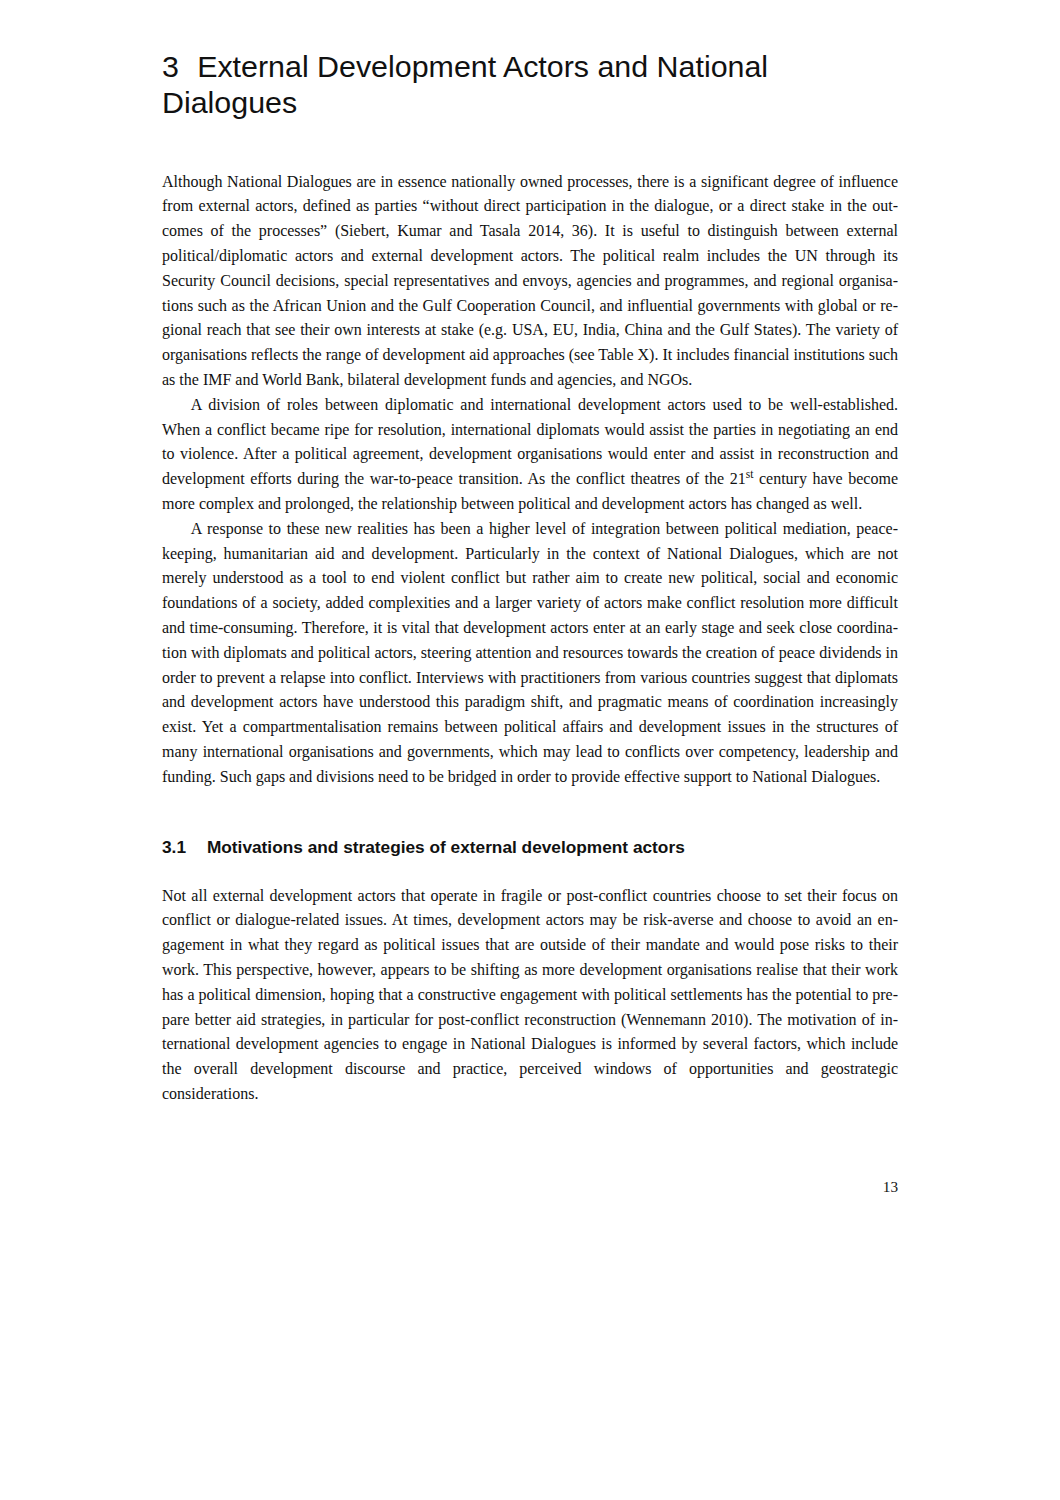3 External Development Actors and National Dialogues
Although National Dialogues are in essence nationally owned processes, there is a significant degree of influence from external actors, defined as parties “without direct participation in the dialogue, or a direct stake in the outcomes of the processes” (Siebert, Kumar and Tasala 2014, 36). It is useful to distinguish between external political/diplomatic actors and external development actors. The political realm includes the UN through its Security Council decisions, special representatives and envoys, agencies and programmes, and regional organisations such as the African Union and the Gulf Cooperation Council, and influential governments with global or regional reach that see their own interests at stake (e.g. USA, EU, India, China and the Gulf States). The variety of organisations reflects the range of development aid approaches (see Table X). It includes financial institutions such as the IMF and World Bank, bilateral development funds and agencies, and NGOs.
A division of roles between diplomatic and international development actors used to be well-established. When a conflict became ripe for resolution, international diplomats would assist the parties in negotiating an end to violence. After a political agreement, development organisations would enter and assist in reconstruction and development efforts during the war-to-peace transition. As the conflict theatres of the 21st century have become more complex and prolonged, the relationship between political and development actors has changed as well.
A response to these new realities has been a higher level of integration between political mediation, peacekeeping, humanitarian aid and development. Particularly in the context of National Dialogues, which are not merely understood as a tool to end violent conflict but rather aim to create new political, social and economic foundations of a society, added complexities and a larger variety of actors make conflict resolution more difficult and time-consuming. Therefore, it is vital that development actors enter at an early stage and seek close coordination with diplomats and political actors, steering attention and resources towards the creation of peace dividends in order to prevent a relapse into conflict. Interviews with practitioners from various countries suggest that diplomats and development actors have understood this paradigm shift, and pragmatic means of coordination increasingly exist. Yet a compartmentalisation remains between political affairs and development issues in the structures of many international organisations and governments, which may lead to conflicts over competency, leadership and funding. Such gaps and divisions need to be bridged in order to provide effective support to National Dialogues.
3.1 Motivations and strategies of external development actors
Not all external development actors that operate in fragile or post-conflict countries choose to set their focus on conflict or dialogue-related issues. At times, development actors may be risk-averse and choose to avoid an engagement in what they regard as political issues that are outside of their mandate and would pose risks to their work. This perspective, however, appears to be shifting as more development organisations realise that their work has a political dimension, hoping that a constructive engagement with political settlements has the potential to prepare better aid strategies, in particular for post-conflict reconstruction (Wennemann 2010). The motivation of international development agencies to engage in National Dialogues is informed by several factors, which include the overall development discourse and practice, perceived windows of opportunities and geostrategic considerations.
13